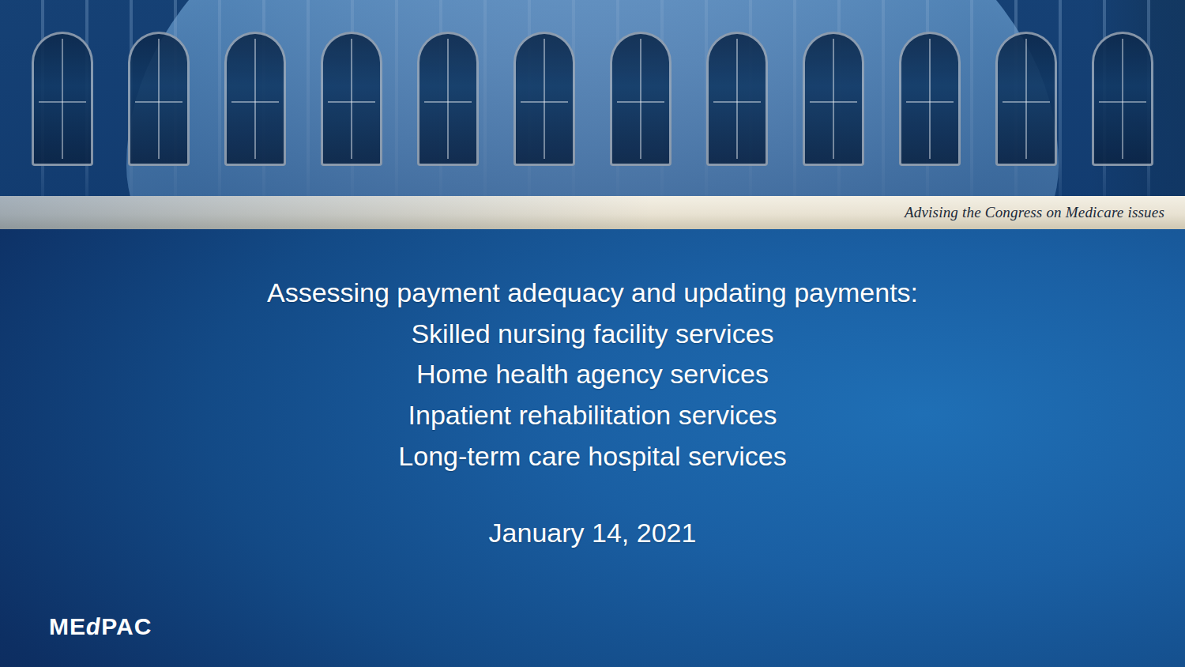Advising the Congress on Medicare issues
Assessing payment adequacy and updating payments:
Skilled nursing facility services
Home health agency services
Inpatient rehabilitation services
Long-term care hospital services
January 14, 2021
MEd PAC